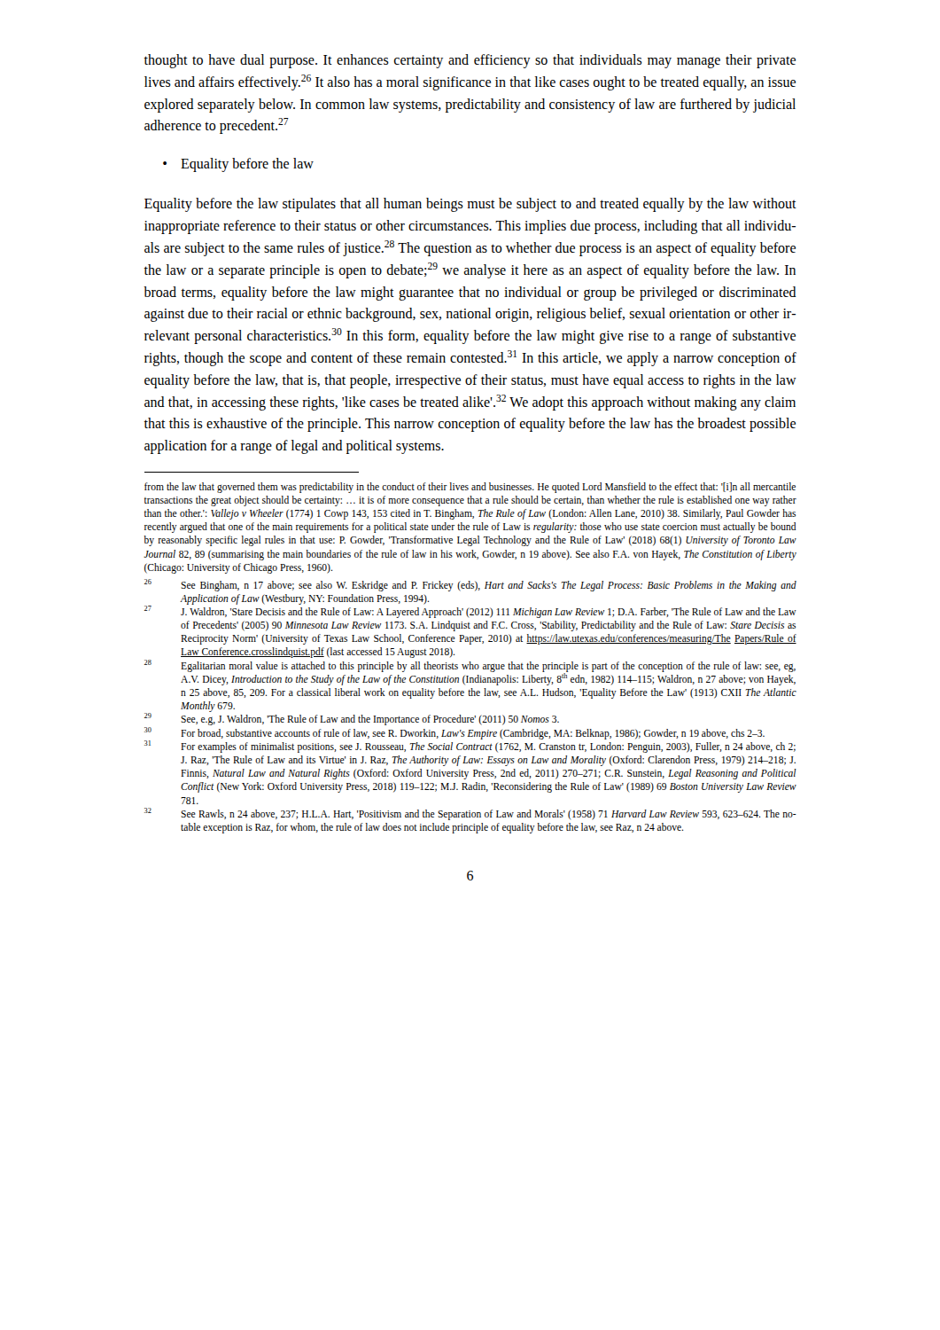thought to have dual purpose. It enhances certainty and efficiency so that individuals may manage their private lives and affairs effectively.26 It also has a moral significance in that like cases ought to be treated equally, an issue explored separately below. In common law systems, predictability and consistency of law are furthered by judicial adherence to precedent.27
Equality before the law
Equality before the law stipulates that all human beings must be subject to and treated equally by the law without inappropriate reference to their status or other circumstances. This implies due process, including that all individuals are subject to the same rules of justice.28 The question as to whether due process is an aspect of equality before the law or a separate principle is open to debate;29 we analyse it here as an aspect of equality before the law. In broad terms, equality before the law might guarantee that no individual or group be privileged or discriminated against due to their racial or ethnic background, sex, national origin, religious belief, sexual orientation or other irrelevant personal characteristics.30 In this form, equality before the law might give rise to a range of substantive rights, though the scope and content of these remain contested.31 In this article, we apply a narrow conception of equality before the law, that is, that people, irrespective of their status, must have equal access to rights in the law and that, in accessing these rights, 'like cases be treated alike'.32 We adopt this approach without making any claim that this is exhaustive of the principle. This narrow conception of equality before the law has the broadest possible application for a range of legal and political systems.
from the law that governed them was predictability in the conduct of their lives and businesses. He quoted Lord Mansfield to the effect that: '[i]n all mercantile transactions the great object should be certainty: … it is of more consequence that a rule should be certain, than whether the rule is established one way rather than the other.': Vallejo v Wheeler (1774) 1 Cowp 143, 153 cited in T. Bingham, The Rule of Law (London: Allen Lane, 2010) 38. Similarly, Paul Gowder has recently argued that one of the main requirements for a political state under the rule of Law is regularity: those who use state coercion must actually be bound by reasonably specific legal rules in that use: P. Gowder, 'Transformative Legal Technology and the Rule of Law' (2018) 68(1) University of Toronto Law Journal 82, 89 (summarising the main boundaries of the rule of law in his work, Gowder, n 19 above). See also F.A. von Hayek, The Constitution of Liberty (Chicago: University of Chicago Press, 1960).
26
See Bingham, n 17 above; see also W. Eskridge and P. Frickey (eds), Hart and Sacks's The Legal Process: Basic Problems in the Making and Application of Law (Westbury, NY: Foundation Press, 1994).
27
J. Waldron, 'Stare Decisis and the Rule of Law: A Layered Approach' (2012) 111 Michigan Law Review 1; D.A. Farber, 'The Rule of Law and the Law of Precedents' (2005) 90 Minnesota Law Review 1173. S.A. Lindquist and F.C. Cross, 'Stability, Predictability and the Rule of Law: Stare Decisis as Reciprocity Norm' (University of Texas Law School, Conference Paper, 2010) at https://law.utexas.edu/conferences/measuring/The Papers/Rule of Law Conference.crosslindquist.pdf (last accessed 15 August 2018).
28
Egalitarian moral value is attached to this principle by all theorists who argue that the principle is part of the conception of the rule of law: see, eg, A.V. Dicey, Introduction to the Study of the Law of the Constitution (Indianapolis: Liberty, 8th edn, 1982) 114–115; Waldron, n 27 above; von Hayek, n 25 above, 85, 209. For a classical liberal work on equality before the law, see A.L. Hudson, 'Equality Before the Law' (1913) CXII The Atlantic Monthly 679.
29
See, e.g, J. Waldron, 'The Rule of Law and the Importance of Procedure' (2011) 50 Nomos 3.
30
For broad, substantive accounts of rule of law, see R. Dworkin, Law's Empire (Cambridge, MA: Belknap, 1986); Gowder, n 19 above, chs 2–3.
31
For examples of minimalist positions, see J. Rousseau, The Social Contract (1762, M. Cranston tr, London: Penguin, 2003), Fuller, n 24 above, ch 2; J. Raz, 'The Rule of Law and its Virtue' in J. Raz, The Authority of Law: Essays on Law and Morality (Oxford: Clarendon Press, 1979) 214–218; J. Finnis, Natural Law and Natural Rights (Oxford: Oxford University Press, 2nd ed, 2011) 270–271; C.R. Sunstein, Legal Reasoning and Political Conflict (New York: Oxford University Press, 2018) 119–122; M.J. Radin, 'Reconsidering the Rule of Law' (1989) 69 Boston University Law Review 781.
32
See Rawls, n 24 above, 237; H.L.A. Hart, 'Positivism and the Separation of Law and Morals' (1958) 71 Harvard Law Review 593, 623–624. The notable exception is Raz, for whom, the rule of law does not include principle of equality before the law, see Raz, n 24 above.
6